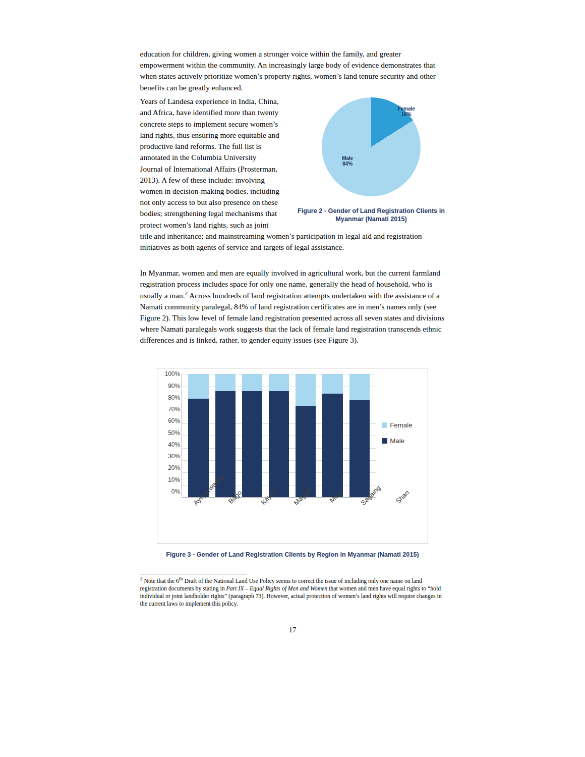education for children, giving women a stronger voice within the family, and greater empowerment within the community. An increasingly large body of evidence demonstrates that when states actively prioritize women’s property rights, women’s land tenure security and other benefits can be greatly enhanced.
Female
16% Male
84%
Figure 2 - Gender of Land Registration Clients in Myanmar (Namati 2015)
Years of Landesa experience in India, China, and Africa, have identified more than twenty concrete steps to implement secure women’s land rights, thus ensuring more equitable and productive land reforms. The full list is annotated in the Columbia University Journal of International Affairs (Prosterman, 2013). A few of these include: involving women in decision-making bodies, including not only access to but also presence on these bodies; strengthening legal mechanisms that protect women’s land rights, such as joint title and inheritance; and mainstreaming women’s participation in legal aid and registration initiatives as both agents of service and targets of legal assistance.
In Myanmar, women and men are equally involved in agricultural work, but the current farmland registration process includes space for only one name, generally the head of household, who is usually a man.2 Across hundreds of land registration attempts undertaken with the assistance of a Namati community paralegal, 84% of land registration certificates are in men’s names only (see Figure 2). This low level of female land registration presented across all seven states and divisions where Namati paralegals work suggests that the lack of female land registration transcends ethnic differences and is linked, rather, to gender equity issues (see Figure 3).
100% 90% 80% 70% 60% 50% 40% 30% 20% 10% 0%
Female
Male
Ayeyarwaddy Bago Kayah Magwe Mon Sagaing Shan
Figure 3 - Gender of Land Registration Clients by Region in Myanmar (Namati 2015)
2 Note that the 6th Draft of the National Land Use Policy seems to correct the issue of including only one name on land registration documents by stating in Part IX – Equal Rights of Men and Women that women and men have equal rights to “hold individual or joint landholder rights” (paragraph 73). However, actual protection of women’s land rights will require changes in the current laws to implement this policy.
17